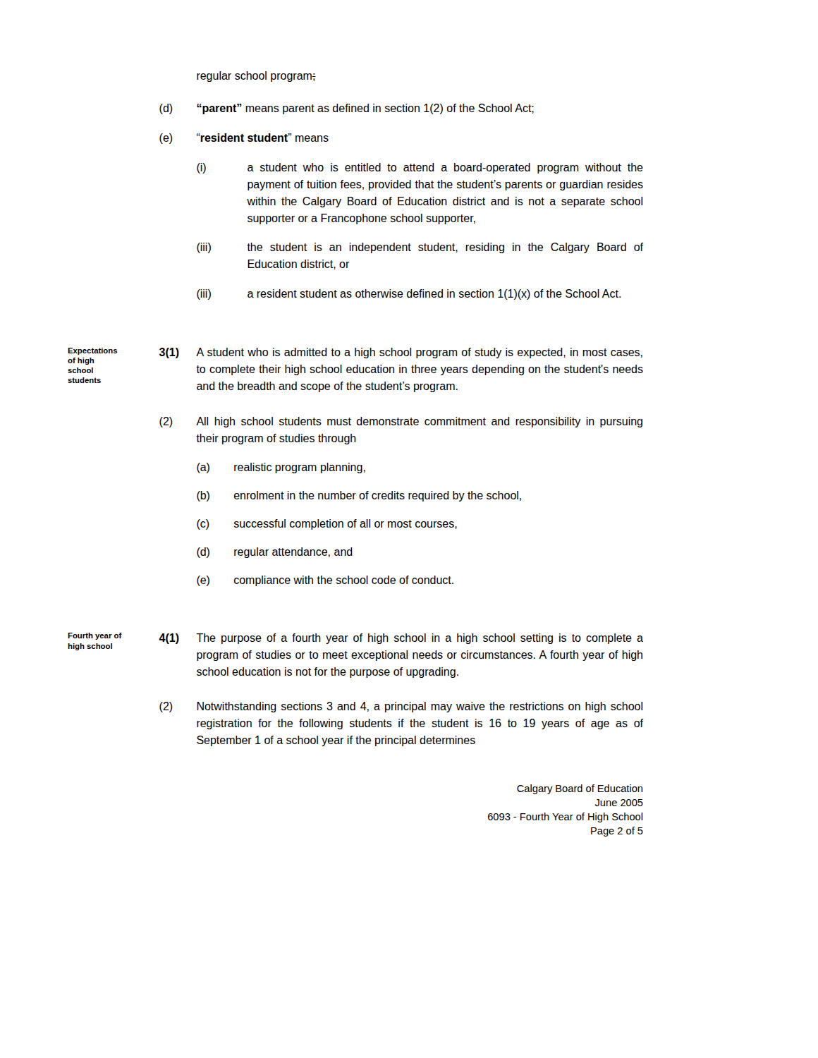regular school program;
(d)
“parent” means parent as defined in section 1(2) of the School Act;
(e)
“resident student” means
(i)
a student who is entitled to attend a board-operated program without the payment of tuition fees, provided that the student’s parents or guardian resides within the Calgary Board of Education district and is not a separate school supporter or a Francophone school supporter,
(iii)
the student is an independent student, residing in the Calgary Board of Education district, or
(iii)
a resident student as otherwise defined in section 1(1)(x) of the School Act.
Expectations
of high
school
students
3(1)
A student who is admitted to a high school program of study is expected, in most cases, to complete their high school education in three years depending on the student's needs and the breadth and scope of the student’s program.
(2)
All high school students must demonstrate commitment and responsibility in pursuing their program of studies through
(a)
realistic program planning,
(b)
enrolment in the number of credits required by the school,
(c)
successful completion of all or most courses,
(d)
regular attendance, and
(e)
compliance with the school code of conduct.
Fourth year of
high school
4(1)
The purpose of a fourth year of high school in a high school setting is to complete a program of studies or to meet exceptional needs or circumstances. A fourth year of high school education is not for the purpose of upgrading.
(2)
Notwithstanding sections 3 and 4, a principal may waive the restrictions on high school registration for the following students if the student is 16 to 19 years of age as of September 1 of a school year if the principal determines
Calgary Board of Education
June 2005
6093 - Fourth Year of High School
Page 2 of 5